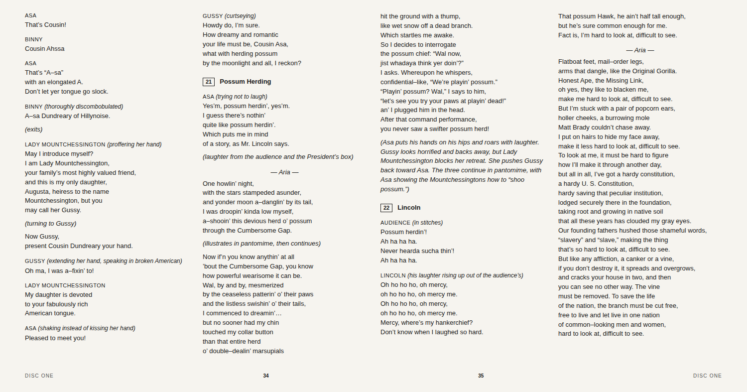ASA
That’s Cousin!
BINNY
Cousin Ahssa
ASA
That’s “A–sa”
with an elongated A.
Don’t let yer tongue go slock.
BINNY (thoroughly discombobulated)
A–sa Dundreary of Hillynoise.
(exits)
LADY MOUNTCHESSINGTON (proffering her hand)
May I introduce myself?
I am Lady Mountchessington,
your family’s most highly valued friend,
and this is my only daughter,
Augusta, heiress to the name
Mountchessington, but you
may call her Gussy.
(turning to Gussy)
Now Gussy,
present Cousin Dundreary your hand.
GUSSY (extending her hand, speaking in broken American)
Oh ma, I was a–fixin’ to!
LADY MOUNTCHESSINGTON
My daughter is devoted
to your fabulously rich
American tongue.
ASA (shaking instead of kissing her hand)
Pleased to meet you!
GUSSY (curtseying)
Howdy do, I’m sure.
How dreamy and romantic
your life must be, Cousin Asa,
what with herding possum
by the moonlight and all, I reckon?
21 Possum Herding
ASA (trying not to laugh)
Yes’m, possum herdin’, yes’m.
I guess there’s nothin’
quite like possum herdin’.
Which puts me in mind
of a story, as Mr. Lincoln says.
(laughter from the audience and the President’s box)
— Aria —
One howlin’ night,
with the stars stampeded asunder,
and yonder moon a–danglin’ by its tail,
I was droopin’ kinda low myself,
a–shooin’ this devious herd o’ possum
through the Cumbersome Gap.
(illustrates in pantomime, then continues)
Now if’n you know anythin’ at all
’bout the Cumbersome Gap, you know
how powerful wearisome it can be.
Wal, by and by, mesmerized
by the ceaseless patterin’ o’ their paws
and the listless swishin’ o’ their tails,
I commenced to dreamin’…
but no sooner had my chin
touched my collar button
than that entire herd
o’ double–dealin’ marsupials
hit the ground with a thump,
like wet snow off a dead branch.
Which startles me awake.
So I decides to interrogate
the possum chief: “Wal now,
jist whadaya think yer doin’?”
I asks. Whereupon he whispers,
confidential–like, “We’re playin’ possum.”
“Playin’ possum? Wal,” I says to him,
“let’s see you try your paws at playin’ dead!”
an’ I plugged him in the head.
After that command performance,
you never saw a swifter possum herd!
(Asa puts his hands on his hips and roars with laughter. Gussy looks horrified and backs away, but Lady Mountchessington blocks her retreat. She pushes Gussy back toward Asa. The three continue in pantomime, with Asa showing the Mountchessingtons how to “shoo possum.”)
22 Lincoln
AUDIENCE (in stitches)
Possum herdin’!
Ah ha ha ha.
Never hearda sucha thin’!
Ah ha ha ha.
LINCOLN (his laughter rising up out of the audience’s)
Oh ho ho ho, oh mercy,
oh ho ho ho, oh mercy me.
Oh ho ho ho, oh mercy,
oh ho ho ho, oh mercy me.
Mercy, where’s my hankerchief?
Don’t know when I laughed so hard.
That possum Hawk, he ain’t half tall enough,
but he’s sure common enough for me.
Fact is, I’m hard to look at, difficult to see.
— Aria —
Flatboat feet, mail–order legs,
arms that dangle, like the Original Gorilla.
Honest Ape, the Missing Link,
oh yes, they like to blacken me,
make me hard to look at, difficult to see.
But I’m stuck with a pair of popcorn ears,
holler cheeks, a burrowing mole
Matt Brady couldn’t chase away.
I put on hairs to hide my face away,
make it less hard to look at, difficult to see.
To look at me, it must be hard to figure
how I’ll make it through another day,
but all in all, I’ve got a hardy constitution,
a hardy U. S. Constitution,
hardy saving that peculiar institution,
lodged securely there in the foundation,
taking root and growing in native soil
that all these years has clouded my gray eyes.
Our founding fathers hushed those shameful words,
“slavery” and “slave,” making the thing
that’s so hard to look at, difficult to see.
But like any affliction, a canker or a vine,
if you don’t destroy it, it spreads and overgrows,
and cracks your house in two, and then
you can see no other way. The vine
must be removed. To save the life
of the nation, the branch must be cut free,
free to live and let live in one nation
of common–looking men and women,
hard to look at, difficult to see.
Disc One 34 35 Disc One